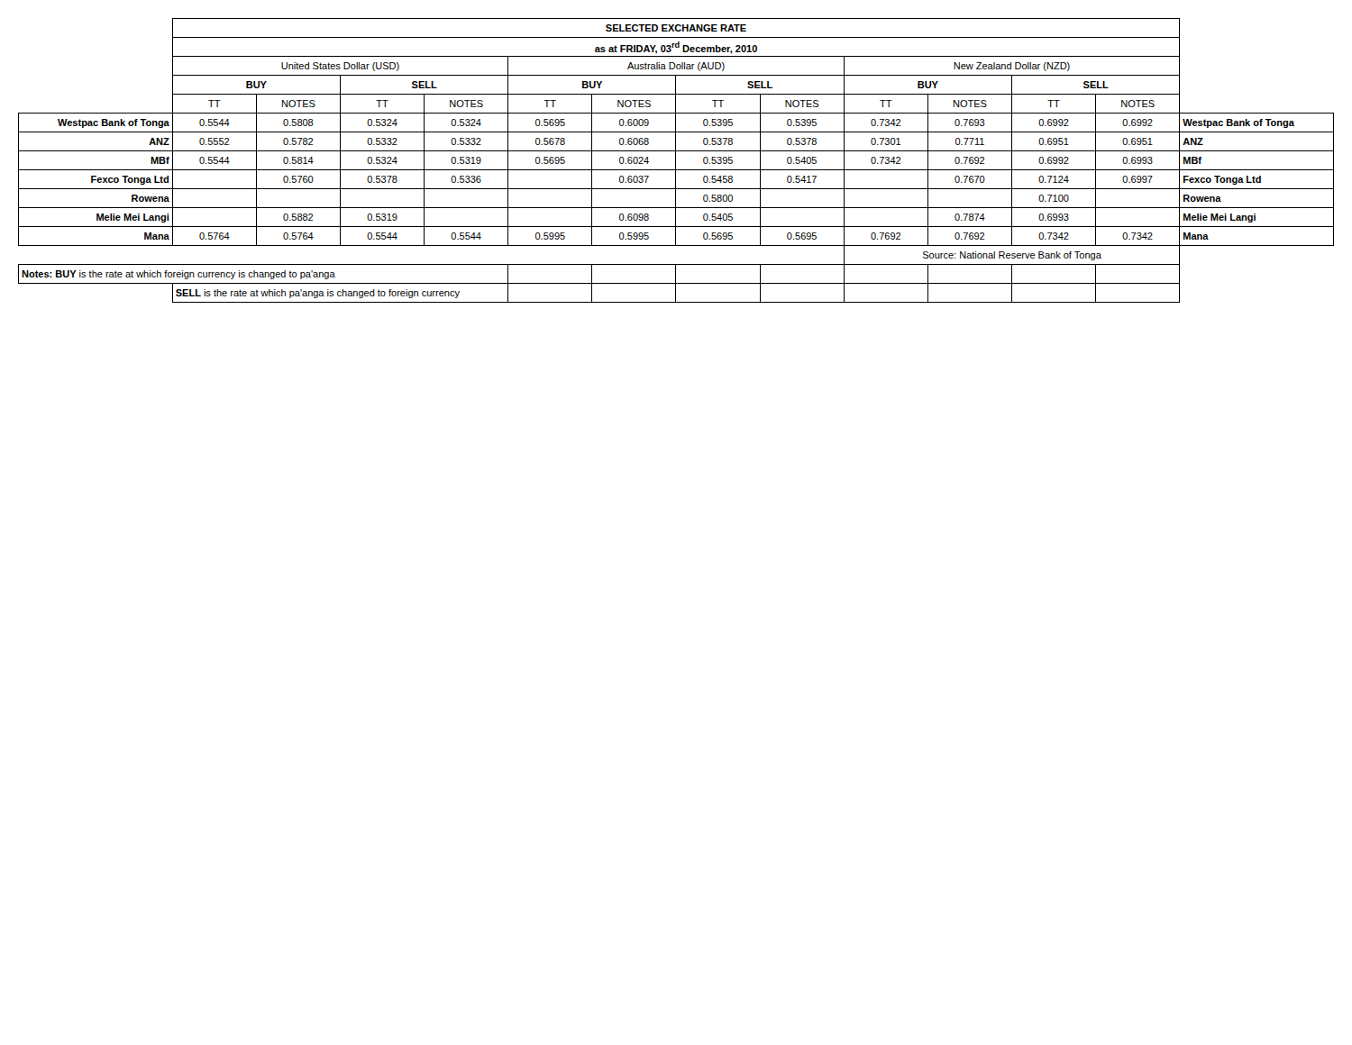| | SELECTED EXCHANGE RATE | |
| | as at FRIDAY, 03 rd December, 2010 | |
| | United States Dollar (USD) | Australia Dollar (AUD) | New Zealand Dollar (NZD) | |
| | BUY | SELL | BUY | SELL | BUY | SELL | |
| | TT | NOTES | TT | NOTES | TT | NOTES | TT | NOTES | TT | NOTES | TT | NOTES | |
| Westpac Bank of Tonga | 0.5544 | 0.5808 | 0.5324 | 0.5324 | 0.5695 | 0.6009 | 0.5395 | 0.5395 | 0.7342 | 0.7693 | 0.6992 | 0.6992 | Westpac Bank of Tonga |
| ANZ | 0.5552 | 0.5782 | 0.5332 | 0.5332 | 0.5678 | 0.6068 | 0.5378 | 0.5378 | 0.7301 | 0.7711 | 0.6951 | 0.6951 | ANZ |
| MBf | 0.5544 | 0.5814 | 0.5324 | 0.5319 | 0.5695 | 0.6024 | 0.5395 | 0.5405 | 0.7342 | 0.7692 | 0.6992 | 0.6993 | MBf |
| Fexco Tonga Ltd | | 0.5760 | 0.5378 | 0.5336 | | 0.6037 | 0.5458 | 0.5417 | | 0.7670 | 0.7124 | 0.6997 | Fexco Tonga Ltd |
| Rowena | | | | | | | 0.5800 | | | | 0.7100 | | Rowena |
| Melie Mei Langi | | 0.5882 | 0.5319 | | | 0.6098 | 0.5405 | | | 0.7874 | 0.6993 | | Melie Mei Langi |
| Mana | 0.5764 | 0.5764 | 0.5544 | 0.5544 | 0.5995 | 0.5995 | 0.5695 | 0.5695 | 0.7692 | 0.7692 | 0.7342 | 0.7342 | Mana |
| | | | | | | | | | Source: National Reserve Bank of Tonga | |
| Notes: BUY is the rate at which foreign currency is changed to pa'anga | | | | | | | | | |
| | SELL is the rate at which pa'anga is changed to foreign currency | | | | | | | | | |